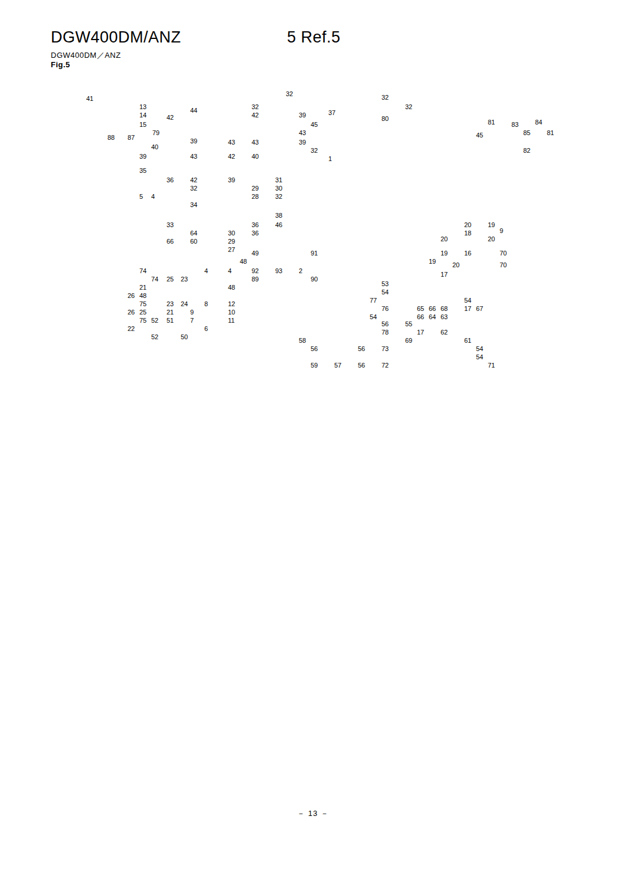DGW400DM/ANZ
5 Ref.5
DGW400DM／ANZ
Fig.5
41 13 14 15 79 44 42 32 32 32 32 42 39 37 80 39 43 43 43 45 39 32 1 81 83 84 85 81 45 82 88 87 40 39 43 42 40 35 36 42 39 32 31 29 30 28 32 5 4 34 38 36 46 33 64 60 66 30 29 27 36 49 48 91 20 19 9 18 20 20 19 16 19 20 70 70 17 92 93 2 89 48 90 53 54 77 76 54 54 65 66 68 17 67 66 64 63 55 56 78 17 62 69 61 54 54 71 58 56 56 73 59 57 56 72 74 74 25 23 21 26 48 75 23 24 26 25 21 75 52 51 22 52 50 4 4 8 12 10 11 9 7 6
－ 13 －